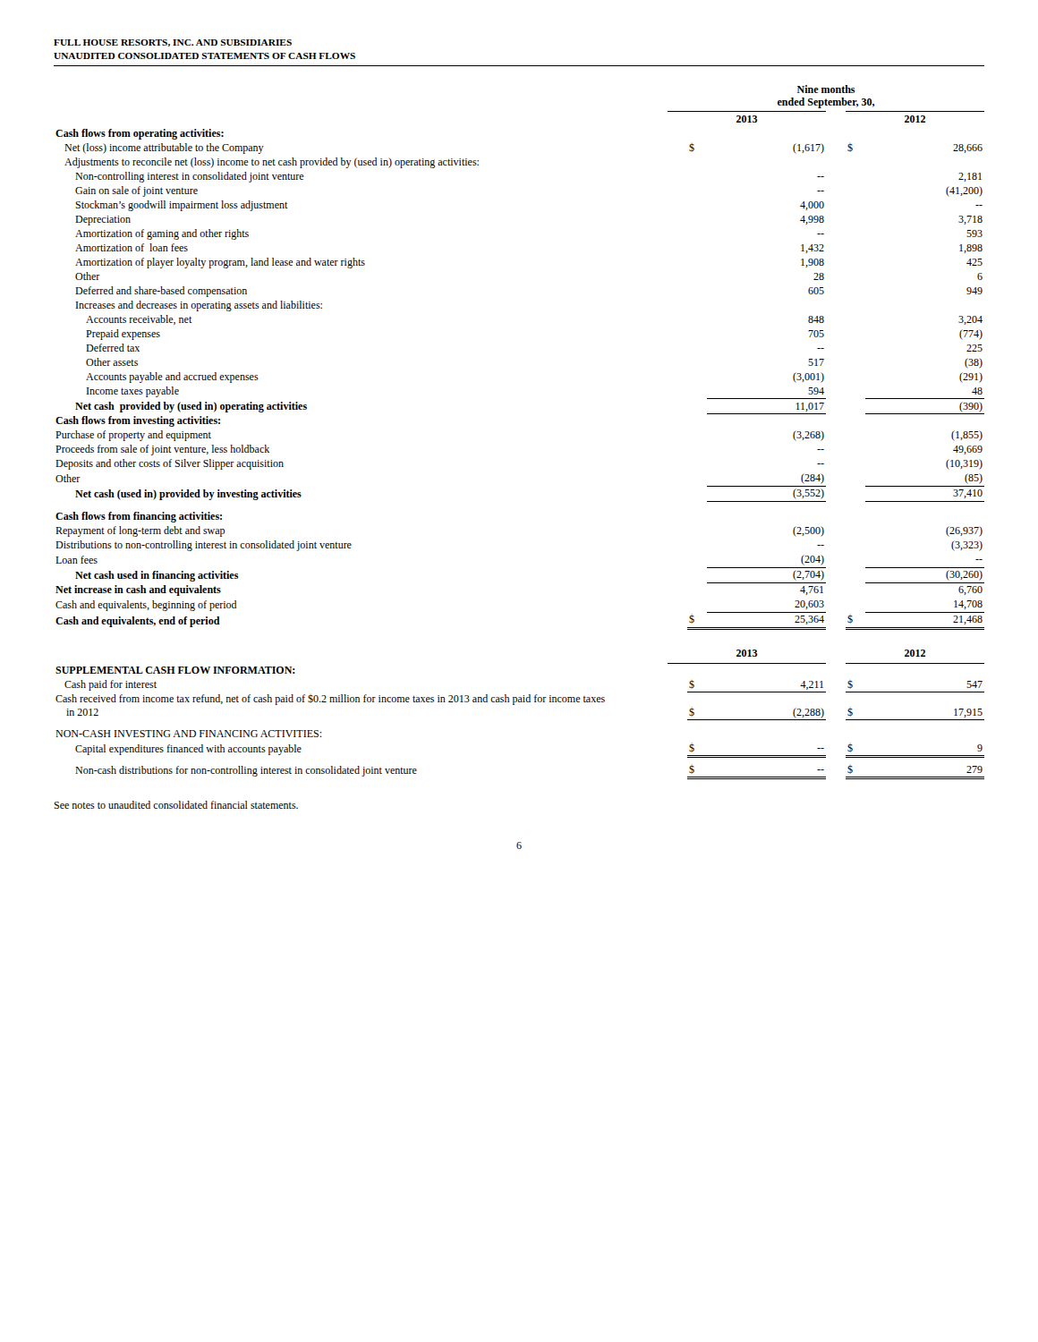FULL HOUSE RESORTS, INC. AND SUBSIDIARIES
UNAUDITED CONSOLIDATED STATEMENTS OF CASH FLOWS
| | Nine months ended September, 30, |
| | 2013 | | 2012 |
| Cash flows from operating activities: | | | | | | |
| Net (loss) income attributable to the Company | | $ | (1,617) | | $ | 28,666 |
| Adjustments to reconcile net (loss) income to net cash provided by (used in) operating activities: | | | | | | |
| Non-controlling interest in consolidated joint venture | | | -- | | | 2,181 |
| Gain on sale of joint venture | | | -- | | | (41,200) |
| Stockman’s goodwill impairment loss adjustment | | | 4,000 | | | -- |
| Depreciation | | | 4,998 | | | 3,718 |
| Amortization of gaming and other rights | | | -- | | | 593 |
| Amortization of loan fees | | | 1,432 | | | 1,898 |
| Amortization of player loyalty program, land lease and water rights | | | 1,908 | | | 425 |
| Other | | | 28 | | | 6 |
| Deferred and share-based compensation | | | 605 | | | 949 |
| Increases and decreases in operating assets and liabilities: | | | | | | |
| Accounts receivable, net | | | 848 | | | 3,204 |
| Prepaid expenses | | | 705 | | | (774) |
| Deferred tax | | | -- | | | 225 |
| Other assets | | | 517 | | | (38) |
| Accounts payable and accrued expenses | | | (3,001) | | | (291) |
| Income taxes payable | | | 594 | | | 48 |
| Net cash provided by (used in) operating activities | | | 11,017 | | | (390) |
| Cash flows from investing activities: | | | | | | |
| Purchase of property and equipment | | | (3,268) | | | (1,855) |
| Proceeds from sale of joint venture, less holdback | | | -- | | | 49,669 |
| Deposits and other costs of Silver Slipper acquisition | | | -- | | | (10,319) |
| Other | | | (284) | | | (85) |
| Net cash (used in) provided by investing activities | | | (3,552) | | | 37,410 |
| Cash flows from financing activities: | | | | | | |
| Repayment of long-term debt and swap | | | (2,500) | | | (26,937) |
| Distributions to non-controlling interest in consolidated joint venture | | | -- | | | (3,323) |
| Loan fees | | | (204) | | | -- |
| Net cash used in financing activities | | | (2,704) | | | (30,260) |
| Net increase in cash and equivalents | | | 4,761 | | | 6,760 |
| Cash and equivalents, beginning of period | | | 20,603 | | | 14,708 |
| Cash and equivalents, end of period | | $ | 25,364 | | $ | 21,468 |
| | 2013 | | 2012 |
| SUPPLEMENTAL CASH FLOW INFORMATION: | | | | | | |
| Cash paid for interest | | $ | 4,211 | | $ | 547 |
| Cash received from income tax refund, net of cash paid of $0.2 million for income taxes in 2013 and cash paid for income taxes in 2012 | | $ | (2,288) | | $ | 17,915 |
| NON-CASH INVESTING AND FINANCING ACTIVITIES: | | | | | | |
| Capital expenditures financed with accounts payable | | $ | -- | | $ | 9 |
| Non-cash distributions for non-controlling interest in consolidated joint venture | | $ | -- | | $ | 279 |
See notes to unaudited consolidated financial statements.
6